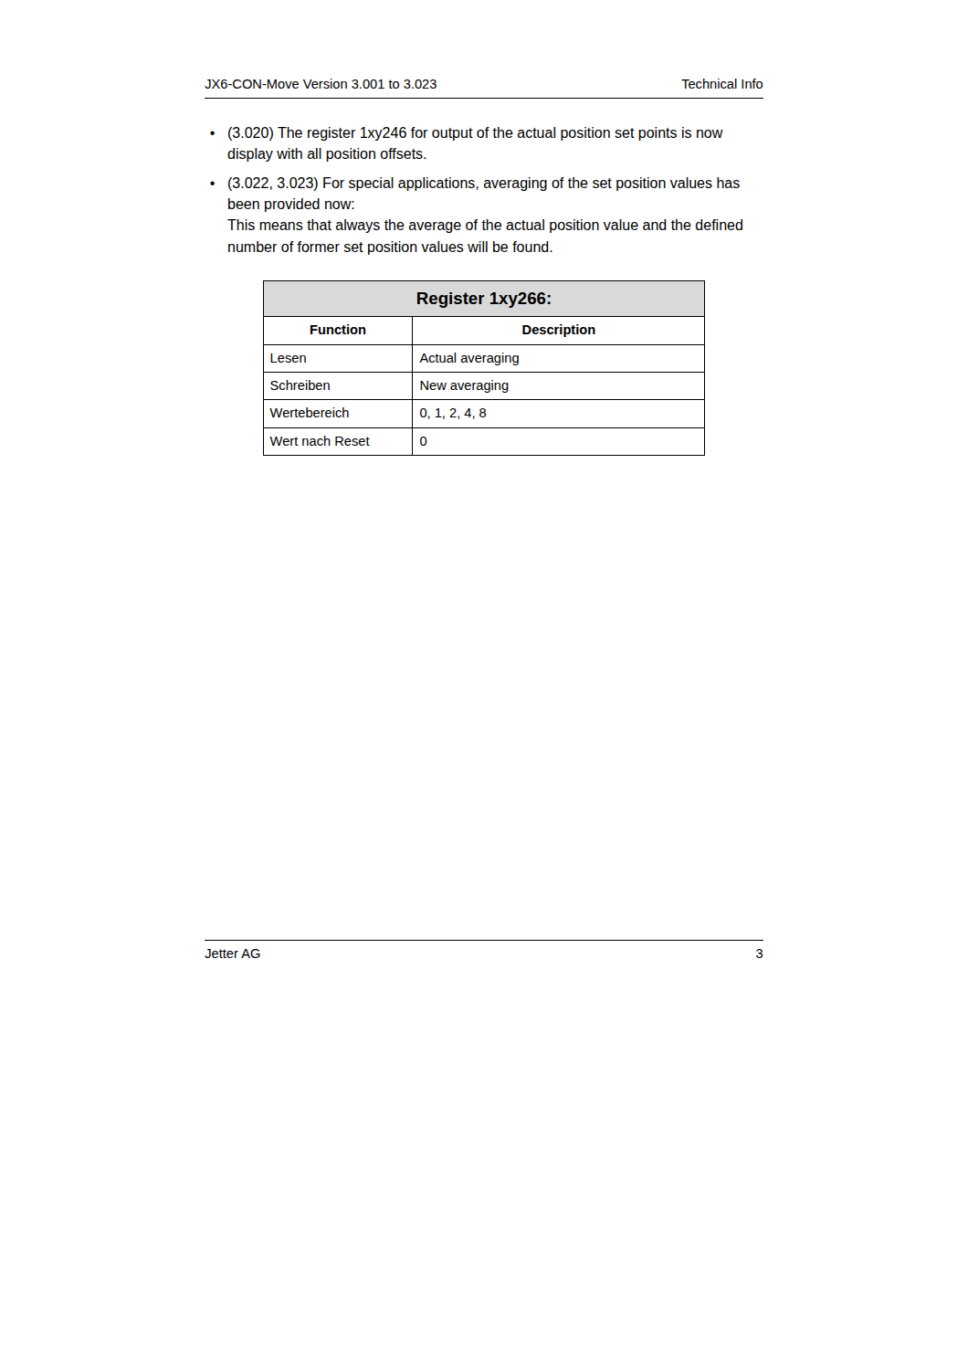JX6-CON-Move Version 3.001 to 3.023
Technical Info
(3.020) The register 1xy246 for output of the actual position set points is now display with all position offsets.
(3.022, 3.023) For special applications, averaging of the set position values has been provided now:
This means that always the average of the actual position value and the defined number of former set position values will be found.
Register 1xy266:
| Function | Description |
| --- | --- |
| Lesen | Actual averaging |
| Schreiben | New averaging |
| Wertebereich | 0, 1, 2, 4, 8 |
| Wert nach Reset | 0 |
Jetter AG
3